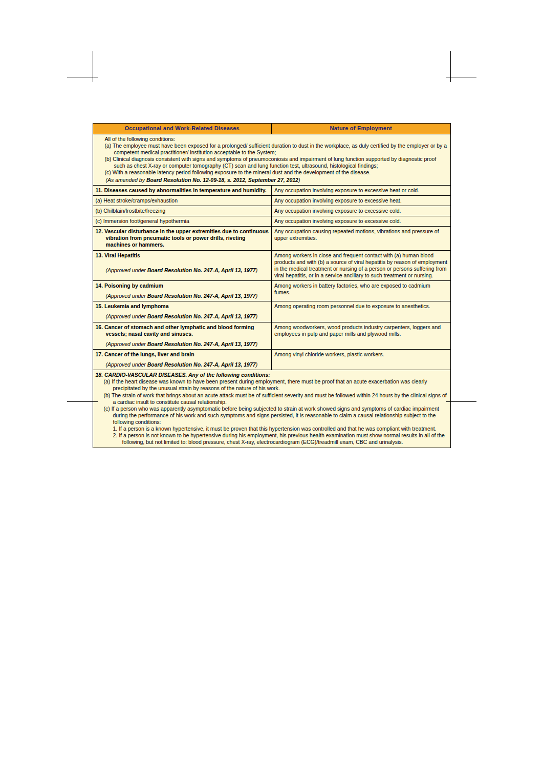| Occupational and Work-Related Diseases | Nature of Employment |
| --- | --- |
| All of the following conditions: (a) The employee must have been exposed for a prolonged/ sufficient duration to dust in the workplace, as duly certified by the employer or by a competent medical practitioner/ institution acceptable to the System; (b) Clinical diagnosis consistent with signs and symptoms of pneumoconiosis and impairment of lung function supported by diagnostic proof such as chest X-ray or computer tomography (CT) scan and lung function test, ultrasound, histological findings; (c) With a reasonable latency period following exposure to the mineral dust and the development of the disease. (As amended by Board Resolution No. 12-09-18, s. 2012, September 27, 2012 ) |
| 11. Diseases caused by abnormalities in temperature and humidity. | Any occupation involving exposure to excessive heat or cold. |
| (a) Heat stroke/cramps/exhaustion | Any occupation involving exposure to excessive heat. |
| (b) Chilblain/frostbite/freezing | Any occupation involving exposure to excessive cold. |
| (c) Immersion foot/general hypothermia | Any occupation involving exposure to excessive cold. |
| 12. Vascular disturbance in the upper extremities due to continuous vibration from pneumatic tools or power drills, riveting machines or hammers. | Any occupation causing repeated motions, vibrations and pressure of upper extremities. |
| 13. Viral Hepatitis | Among workers in close and frequent contact with (a) human blood products and with (b) a source of viral hepatitis by reason of employment in the medical treatment or nursing of a person or persons suffering from viral hepatitis, or in a service ancillary to such treatment or nursing. |
| (Approved under Board Resolution No. 247-A, April 13, 1977 ) |
| 14. Poisoning by cadmium | Among workers in battery factories, who are exposed to cadmium fumes. |
| (Approved under Board Resolution No. 247-A, April 13, 1977 ) |
| 15. Leukemia and lymphoma | Among operating room personnel due to exposure to anesthetics. |
| (Approved under Board Resolution No. 247-A, April 13, 1977 ) |
| 16. Cancer of stomach and other lymphatic and blood forming vessels; nasal cavity and sinuses. | Among woodworkers, wood products industry carpenters, loggers and employees in pulp and paper mills and plywood mills. |
| (Approved under Board Resolution No. 247-A, April 13, 1977 ) |
| 17. Cancer of the lungs, liver and brain | Among vinyl chloride workers, plastic workers. |
| (Approved under Board Resolution No. 247-A, April 13, 1977 ) |
| 18. CARDIO-VASCULAR DISEASES. Any of the following conditions: (a) If the heart disease was known to have been present during employment, there must be proof that an acute exacerbation was clearly precipitated by the unusual strain by reasons of the nature of his work. (b) The strain of work that brings about an acute attack must be of sufficient severity and must be followed within 24 hours by the clinical signs of a cardiac insult to constitute causal relationship. (c) If a person who was apparently asymptomatic before being subjected to strain at work showed signs and symptoms of cardiac impairment during the performance of his work and such symptoms and signs persisted, it is reasonable to claim a causal relationship subject to the following conditions: 1. If a person is a known hypertensive, it must be proven that this hypertension was controlled and that he was compliant with treatment. 2. If a person is not known to be hypertensive during his employment, his previous health examination must show normal results in all of the following, but not limited to: blood pressure, chest X-ray, electrocardiogram (ECG)/treadmill exam, CBC and urinalysis. |